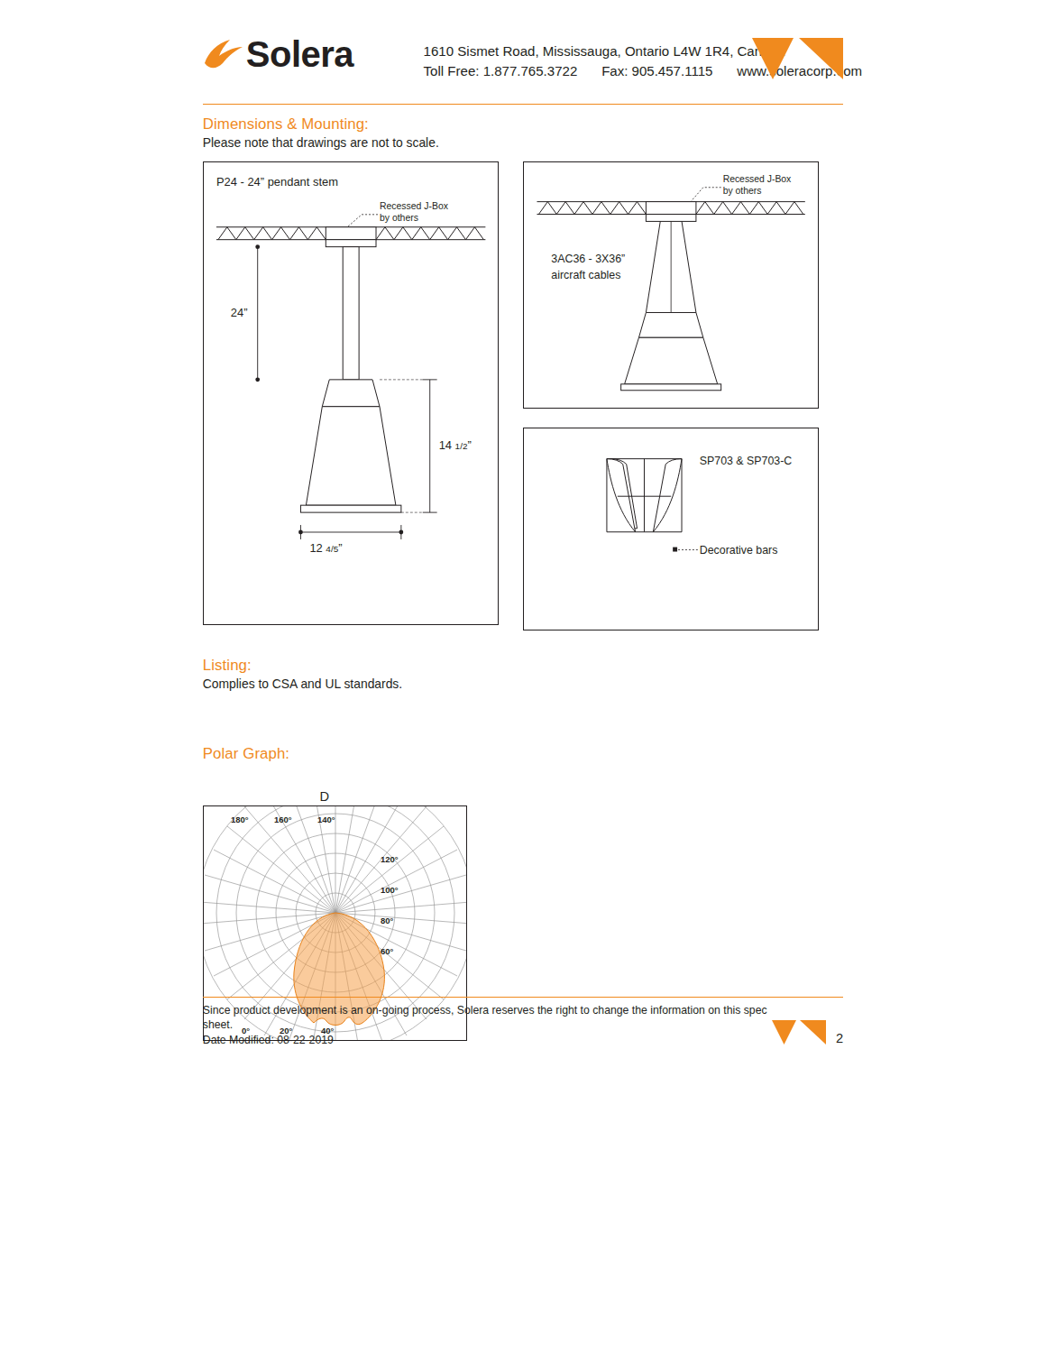Solera
1610 Sismet Road, Mississauga, Ontario L4W 1R4, Canada
Toll Free: 1.877.765.3722 Fax: 905.457.1115 www.soleracorp.com
Dimensions & Mounting:
Please note that drawings are not to scale.
P24 - 24” pendant stem Recessed J-Box by others 24” 14 1/2” 12 4/5”
Recessed J-Box by others 3AC36 - 3X36” aircraft cables
SP703 & SP703-C Decorative bars
Listing:
Complies to CSA and UL standards.
Polar Graph:
D
180° 160° 140° 120° 100° 80° 60° 0° 20° 40°
Since product development is an on-going process, Solera reserves the right to change the information on this spec sheet.
Date Modified: 08-22-2019
2